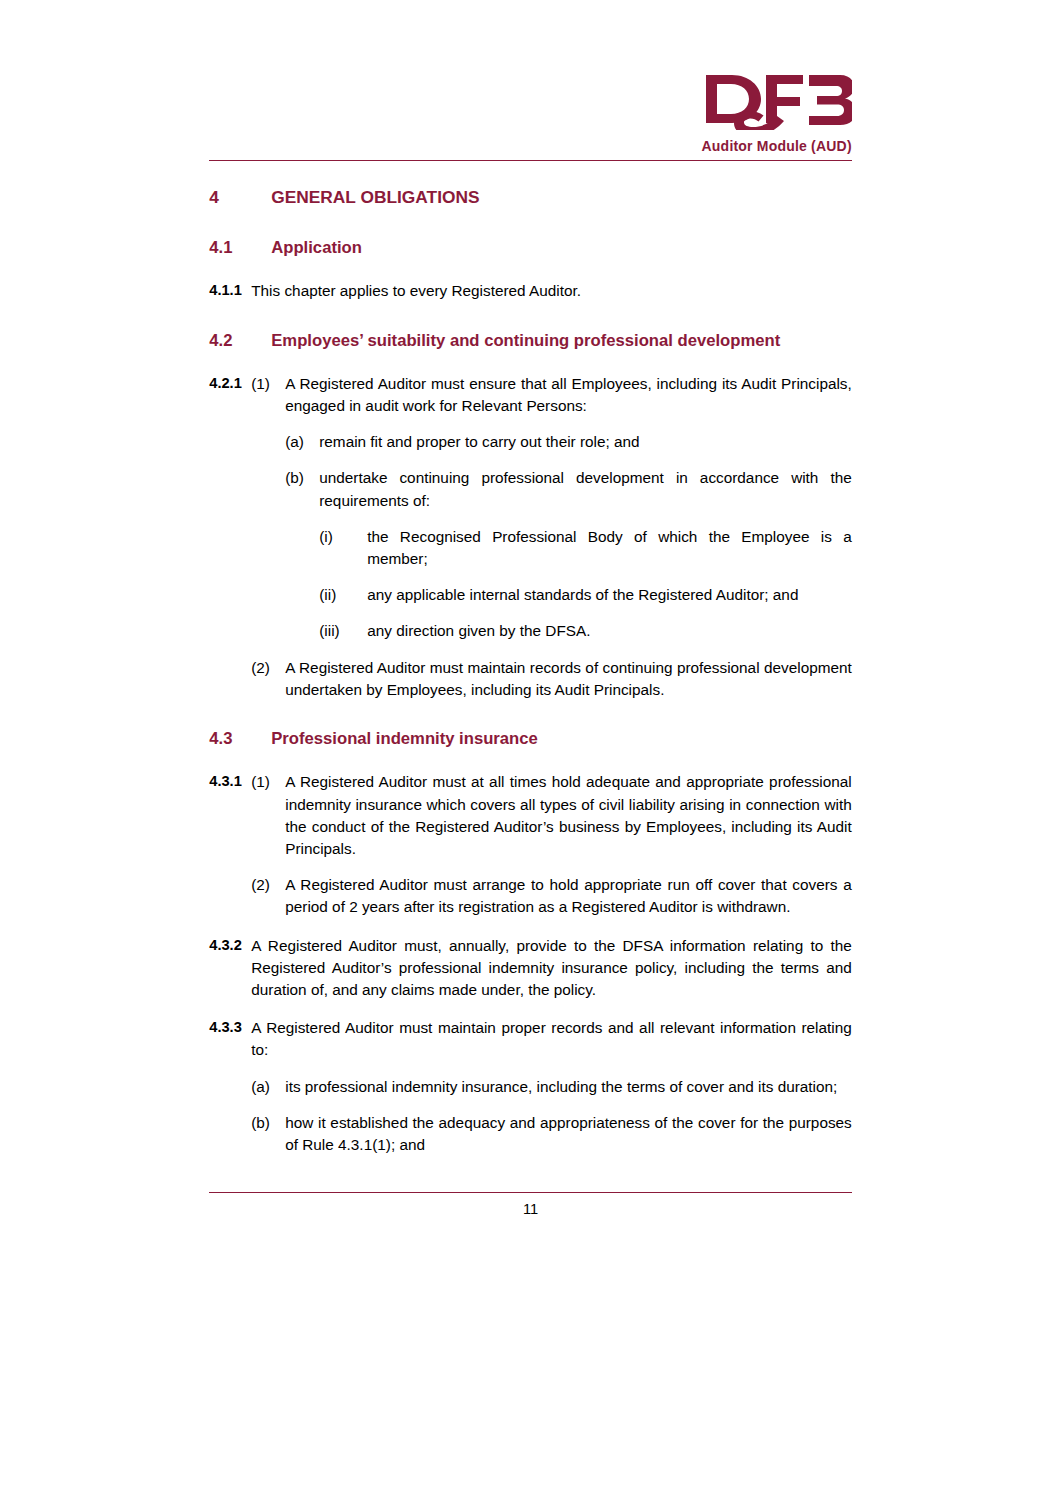Auditor Module (AUD)
4 GENERAL OBLIGATIONS
4.1 Application
4.1.1
This chapter applies to every Registered Auditor.
4.2 Employees’ suitability and continuing professional development
4.2.1
(1)
A Registered Auditor must ensure that all Employees, including its Audit Principals, engaged in audit work for Relevant Persons:
(a)
remain fit and proper to carry out their role; and
(b)
undertake continuing professional development in accordance with the requirements of:
(i)
the Recognised Professional Body of which the Employee is a member;
(ii)
any applicable internal standards of the Registered Auditor; and
(iii)
any direction given by the DFSA.
(2)
A Registered Auditor must maintain records of continuing professional development undertaken by Employees, including its Audit Principals.
4.3 Professional indemnity insurance
4.3.1
(1)
A Registered Auditor must at all times hold adequate and appropriate professional indemnity insurance which covers all types of civil liability arising in connection with the conduct of the Registered Auditor’s business by Employees, including its Audit Principals.
(2)
A Registered Auditor must arrange to hold appropriate run off cover that covers a period of 2 years after its registration as a Registered Auditor is withdrawn.
4.3.2
A Registered Auditor must, annually, provide to the DFSA information relating to the Registered Auditor’s professional indemnity insurance policy, including the terms and duration of, and any claims made under, the policy.
4.3.3
A Registered Auditor must maintain proper records and all relevant information relating to:
(a)
its professional indemnity insurance, including the terms of cover and its duration;
(b)
how it established the adequacy and appropriateness of the cover for the purposes of Rule 4.3.1(1); and
11